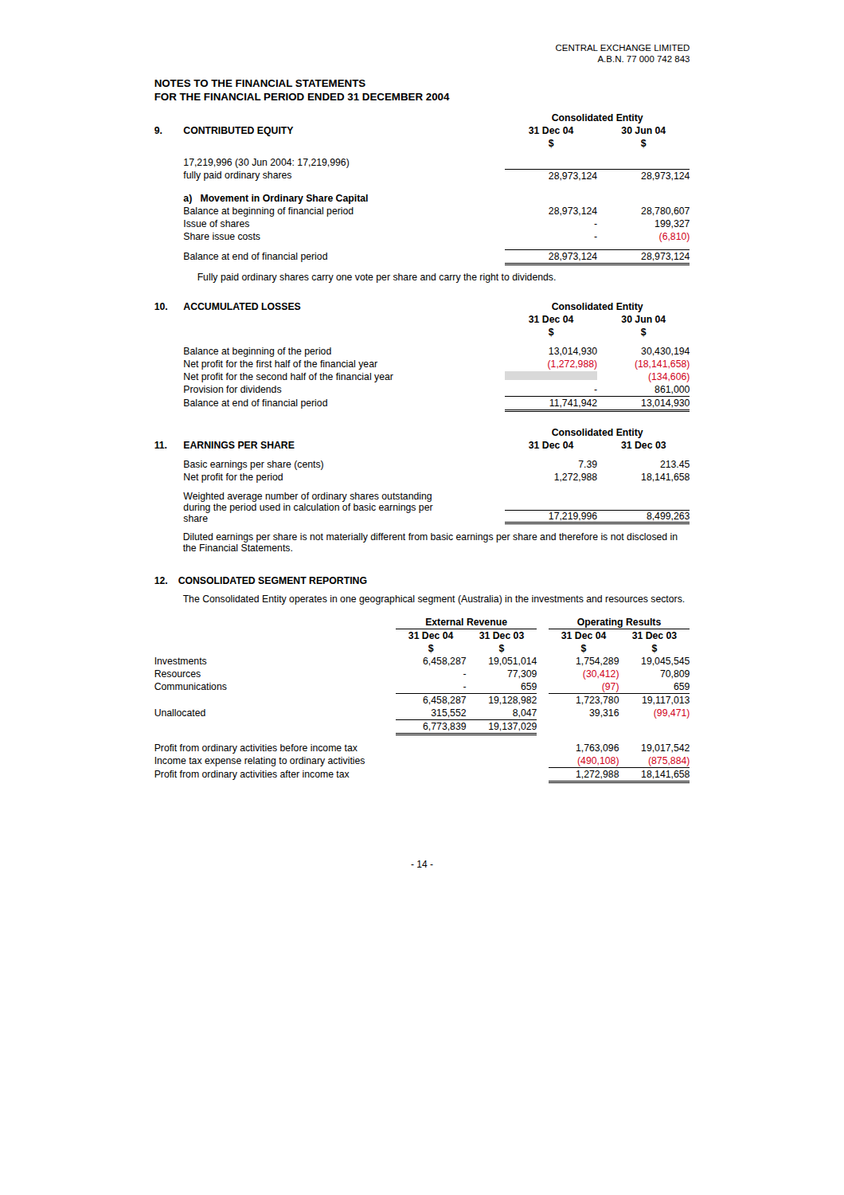CENTRAL EXCHANGE LIMITED
A.B.N. 77 000 742 843
NOTES TO THE FINANCIAL STATEMENTS
FOR THE FINANCIAL PERIOD ENDED 31 DECEMBER 2004
| | | Consolidated Entity |
| 9. | CONTRIBUTED EQUITY | 31 Dec 04 | 30 Jun 04 |
| | | $ | $ |
| | 17,219,996 (30 Jun 2004: 17,219,996) | | |
| | fully paid ordinary shares | 28,973,124 | 28,973,124 |
| | a) Movement in Ordinary Share Capital | | |
| | Balance at beginning of financial period | 28,973,124 | 28,780,607 |
| | Issue of shares | - | 199,327 |
| | Share issue costs | - | (6,810) |
| | Balance at end of financial period | 28,973,124 | 28,973,124 |
Fully paid ordinary shares carry one vote per share and carry the right to dividends.
| 10. | ACCUMULATED LOSSES | Consolidated Entity |
| | | 31 Dec 04 | 30 Jun 04 |
| | | $ | $ |
| | Balance at beginning of the period | 13,014,930 | 30,430,194 |
| | Net profit for the first half of the financial year | (1,272,988) | (18,141,658) |
| | Net profit for the second half of the financial year | | (134,606) |
| | Provision for dividends | - | 861,000 |
| | Balance at end of financial period | 11,741,942 | 13,014,930 |
| | | Consolidated Entity |
| 11. | EARNINGS PER SHARE | 31 Dec 04 | 31 Dec 03 |
| | Basic earnings per share (cents) | 7.39 | 213.45 |
| | Net profit for the period | 1,272,988 | 18,141,658 |
| | Weighted average number of ordinary shares outstanding during the period used in calculation of basic earnings per share | 17,219,996 | 8,499,263 |
Diluted earnings per share is not materially different from basic earnings per share and therefore is not disclosed in the Financial Statements.
| 12. | CONSOLIDATED SEGMENT REPORTING |
The Consolidated Entity operates in one geographical segment (Australia) in the investments and resources sectors.
| | External Revenue | | Operating Results |
| | 31 Dec 04 | 31 Dec 03 | | 31 Dec 04 | 31 Dec 03 |
| | $ | $ | | $ | $ |
| Investments | 6,458,287 | 19,051,014 | | 1,754,289 | 19,045,545 |
| Resources | - | 77,309 | | (30,412) | 70,809 |
| Communications | - | 659 | | (97) | 659 |
| | 6,458,287 | 19,128,982 | | 1,723,780 | 19,117,013 |
| Unallocated | 315,552 | 8,047 | | 39,316 | (99,471) |
| | 6,773,839 | 19,137,029 | | | |
| Profit from ordinary activities before income tax | | | | 1,763,096 | 19,017,542 |
| Income tax expense relating to ordinary activities | | | | (490,108) | (875,884) |
| Profit from ordinary activities after income tax | | | | 1,272,988 | 18,141,658 |
- 14 -